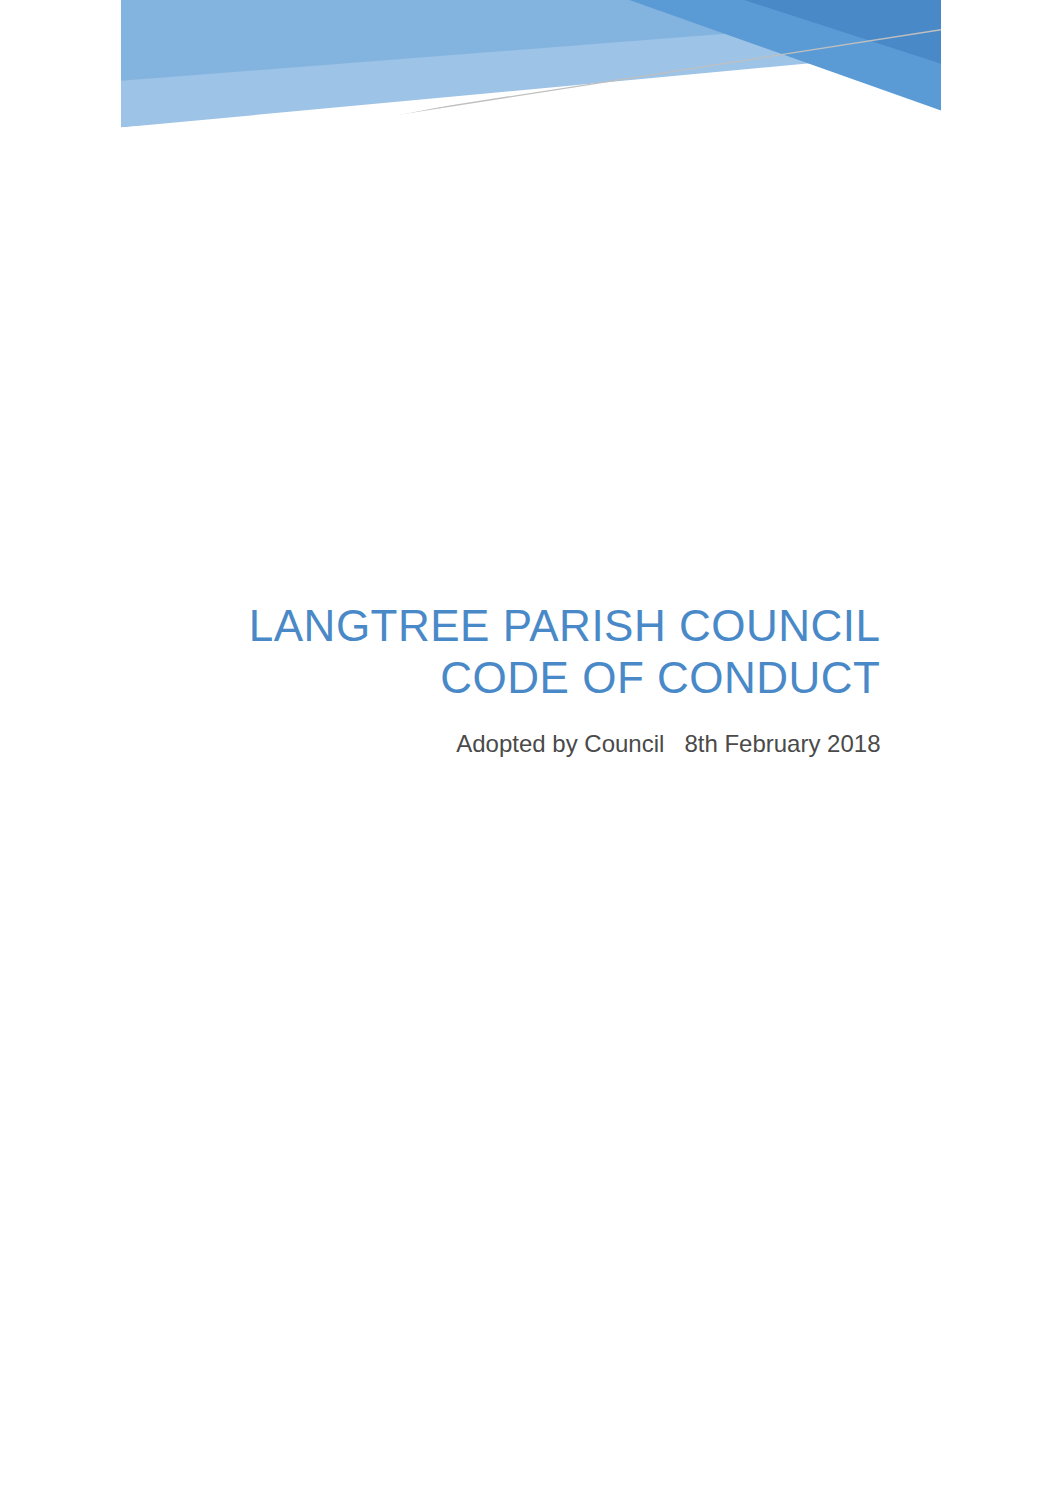Langtree Parish Council
Code of Conduct
Adopted by Council 8th February 2018